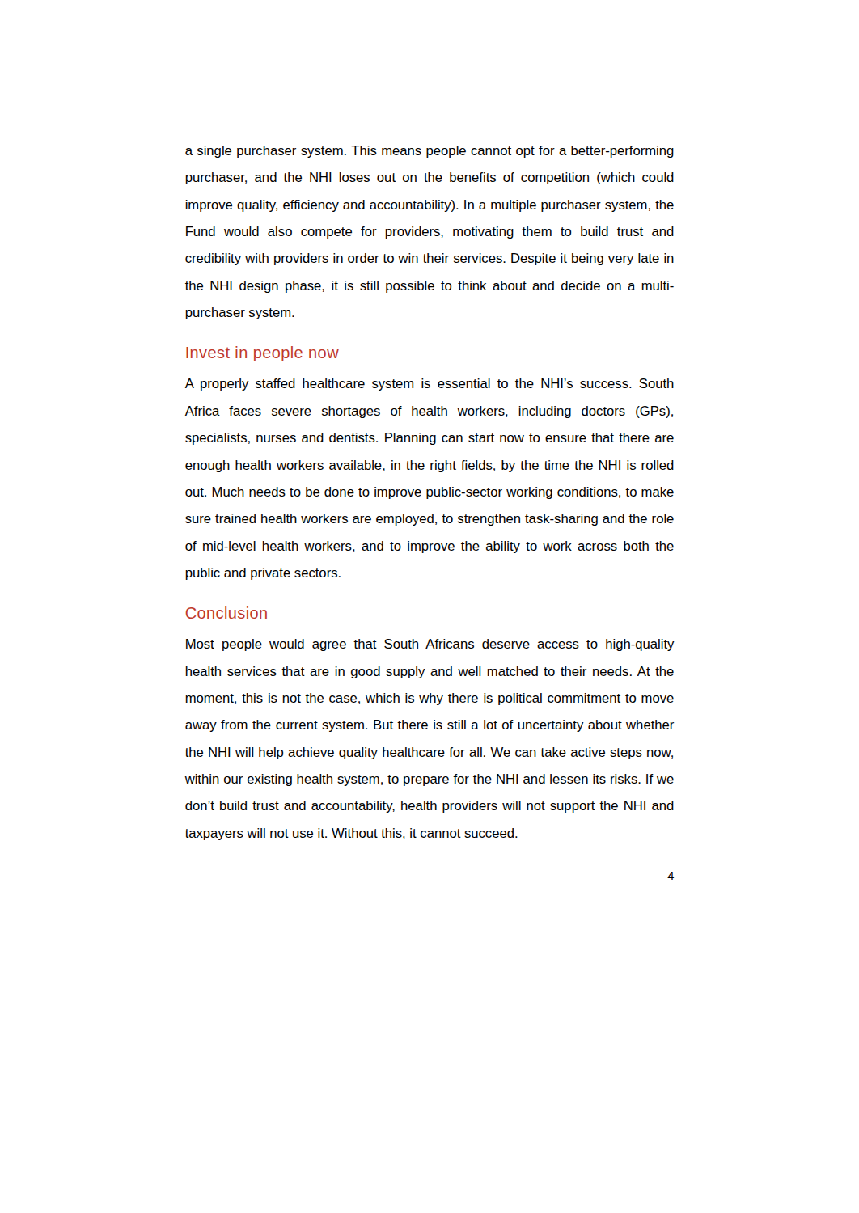a single purchaser system. This means people cannot opt for a better-performing purchaser, and the NHI loses out on the benefits of competition (which could improve quality, efficiency and accountability). In a multiple purchaser system, the Fund would also compete for providers, motivating them to build trust and credibility with providers in order to win their services. Despite it being very late in the NHI design phase, it is still possible to think about and decide on a multi-purchaser system.
Invest in people now
A properly staffed healthcare system is essential to the NHI’s success. South Africa faces severe shortages of health workers, including doctors (GPs), specialists, nurses and dentists. Planning can start now to ensure that there are enough health workers available, in the right fields, by the time the NHI is rolled out. Much needs to be done to improve public-sector working conditions, to make sure trained health workers are employed, to strengthen task-sharing and the role of mid-level health workers, and to improve the ability to work across both the public and private sectors.
Conclusion
Most people would agree that South Africans deserve access to high-quality health services that are in good supply and well matched to their needs. At the moment, this is not the case, which is why there is political commitment to move away from the current system. But there is still a lot of uncertainty about whether the NHI will help achieve quality healthcare for all. We can take active steps now, within our existing health system, to prepare for the NHI and lessen its risks. If we don’t build trust and accountability, health providers will not support the NHI and taxpayers will not use it. Without this, it cannot succeed.
4